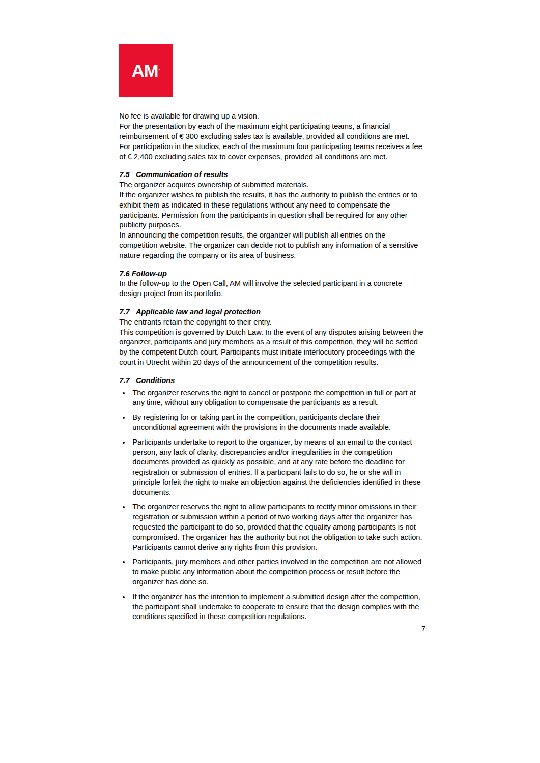AM.
No fee is available for drawing up a vision.
For the presentation by each of the maximum eight participating teams, a financial reimbursement of € 300 excluding sales tax is available, provided all conditions are met.
For participation in the studios, each of the maximum four participating teams receives a fee of € 2,400 excluding sales tax to cover expenses, provided all conditions are met.
7.5 Communication of results
The organizer acquires ownership of submitted materials.
If the organizer wishes to publish the results, it has the authority to publish the entries or to exhibit them as indicated in these regulations without any need to compensate the participants. Permission from the participants in question shall be required for any other publicity purposes.
In announcing the competition results, the organizer will publish all entries on the competition website. The organizer can decide not to publish any information of a sensitive nature regarding the company or its area of business.
7.6 Follow-up
In the follow-up to the Open Call, AM will involve the selected participant in a concrete design project from its portfolio.
7.7 Applicable law and legal protection
The entrants retain the copyright to their entry.
This competition is governed by Dutch Law. In the event of any disputes arising between the organizer, participants and jury members as a result of this competition, they will be settled by the competent Dutch court. Participants must initiate interlocutory proceedings with the court in Utrecht within 20 days of the announcement of the competition results.
7.7 Conditions
The organizer reserves the right to cancel or postpone the competition in full or part at any time, without any obligation to compensate the participants as a result.
By registering for or taking part in the competition, participants declare their unconditional agreement with the provisions in the documents made available.
Participants undertake to report to the organizer, by means of an email to the contact person, any lack of clarity, discrepancies and/or irregularities in the competition documents provided as quickly as possible, and at any rate before the deadline for registration or submission of entries. If a participant fails to do so, he or she will in principle forfeit the right to make an objection against the deficiencies identified in these documents.
The organizer reserves the right to allow participants to rectify minor omissions in their registration or submission within a period of two working days after the organizer has requested the participant to do so, provided that the equality among participants is not compromised. The organizer has the authority but not the obligation to take such action. Participants cannot derive any rights from this provision.
Participants, jury members and other parties involved in the competition are not allowed to make public any information about the competition process or result before the organizer has done so.
If the organizer has the intention to implement a submitted design after the competition, the participant shall undertake to cooperate to ensure that the design complies with the conditions specified in these competition regulations.
7